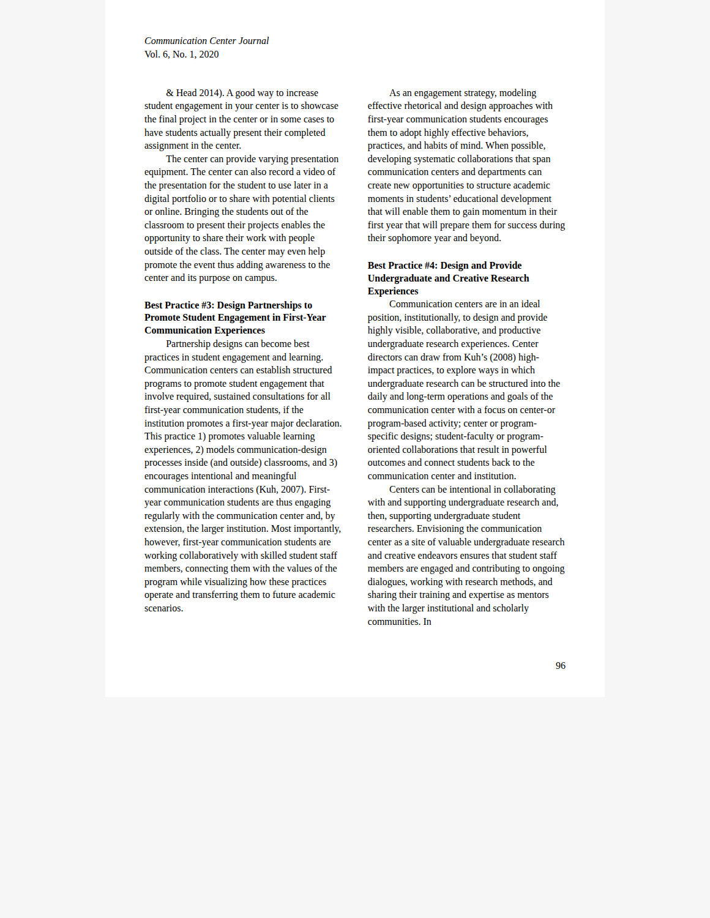Communication Center Journal Vol. 6, No. 1, 2020
& Head 2014). A good way to increase student engagement in your center is to showcase the final project in the center or in some cases to have students actually present their completed assignment in the center.
The center can provide varying presentation equipment. The center can also record a video of the presentation for the student to use later in a digital portfolio or to share with potential clients or online. Bringing the students out of the classroom to present their projects enables the opportunity to share their work with people outside of the class. The center may even help promote the event thus adding awareness to the center and its purpose on campus.
Best Practice #3: Design Partnerships to Promote Student Engagement in First-Year Communication Experiences
Partnership designs can become best practices in student engagement and learning. Communication centers can establish structured programs to promote student engagement that involve required, sustained consultations for all first-year communication students, if the institution promotes a first-year major declaration. This practice 1) promotes valuable learning experiences, 2) models communication-design processes inside (and outside) classrooms, and 3) encourages intentional and meaningful communication interactions (Kuh, 2007). First-year communication students are thus engaging regularly with the communication center and, by extension, the larger institution. Most importantly, however, first-year communication students are working collaboratively with skilled student staff members, connecting them with the values of the program while visualizing how these practices operate and transferring them to future academic scenarios.
As an engagement strategy, modeling effective rhetorical and design approaches with first-year communication students encourages them to adopt highly effective behaviors, practices, and habits of mind. When possible, developing systematic collaborations that span communication centers and departments can create new opportunities to structure academic moments in students’ educational development that will enable them to gain momentum in their first year that will prepare them for success during their sophomore year and beyond.
Best Practice #4: Design and Provide Undergraduate and Creative Research Experiences
Communication centers are in an ideal position, institutionally, to design and provide highly visible, collaborative, and productive undergraduate research experiences. Center directors can draw from Kuh’s (2008) high-impact practices, to explore ways in which undergraduate research can be structured into the daily and long-term operations and goals of the communication center with a focus on center-or program-based activity; center or program-specific designs; student-faculty or program-oriented collaborations that result in powerful outcomes and connect students back to the communication center and institution.
Centers can be intentional in collaborating with and supporting undergraduate research and, then, supporting undergraduate student researchers. Envisioning the communication center as a site of valuable undergraduate research and creative endeavors ensures that student staff members are engaged and contributing to ongoing dialogues, working with research methods, and sharing their training and expertise as mentors with the larger institutional and scholarly communities. In
96